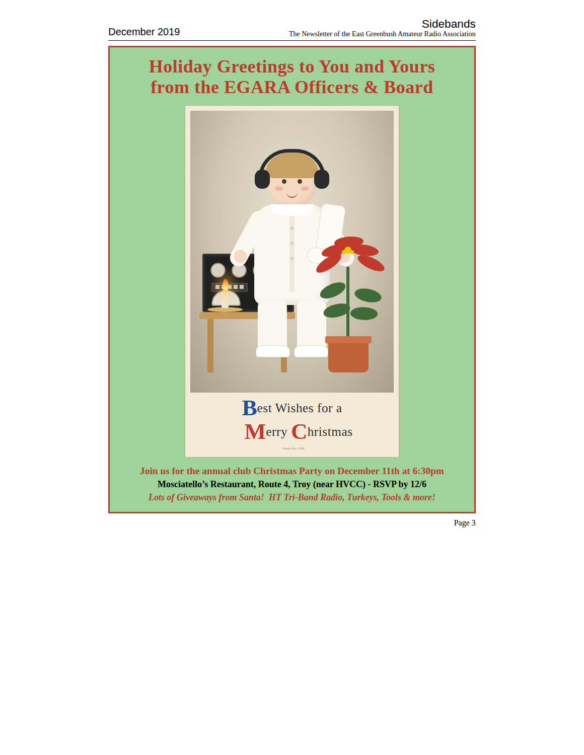December 2019
Sidebands
The Newsletter of the East Greenbush Amateur Radio Association
Holiday Greetings to You and Yours
from the EGARA Officers & Board
Best Wishes for a Merry Christmas Series No. 1234
Join us for the annual club Christmas Party on December 11th at 6:30pm
Mosciatello’s Restaurant, Route 4, Troy (near HVCC) - RSVP by 12/6
Lots of Giveaways from Santa! HT Tri-Band Radio, Turkeys, Tools & more!
Page 3